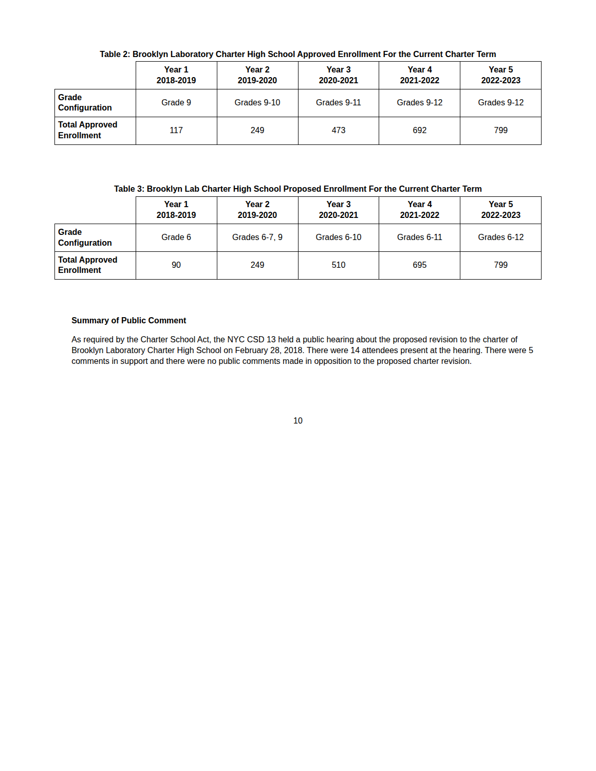Table 2: Brooklyn Laboratory Charter High School Approved Enrollment For the Current Charter Term
| | Year 1 2018-2019 | Year 2 2019-2020 | Year 3 2020-2021 | Year 4 2021-2022 | Year 5 2022-2023 |
| --- | --- | --- | --- | --- | --- |
| Grade Configuration | Grade 9 | Grades 9-10 | Grades 9-11 | Grades 9-12 | Grades 9-12 |
| Total Approved Enrollment | 117 | 249 | 473 | 692 | 799 |
Table 3: Brooklyn Lab Charter High School Proposed Enrollment For the Current Charter Term
| | Year 1 2018-2019 | Year 2 2019-2020 | Year 3 2020-2021 | Year 4 2021-2022 | Year 5 2022-2023 |
| --- | --- | --- | --- | --- | --- |
| Grade Configuration | Grade 6 | Grades 6-7, 9 | Grades 6-10 | Grades 6-11 | Grades 6-12 |
| Total Approved Enrollment | 90 | 249 | 510 | 695 | 799 |
Summary of Public Comment
As required by the Charter School Act, the NYC CSD 13 held a public hearing about the proposed revision to the charter of Brooklyn Laboratory Charter High School on February 28, 2018. There were 14 attendees present at the hearing. There were 5 comments in support and there were no public comments made in opposition to the proposed charter revision.
10